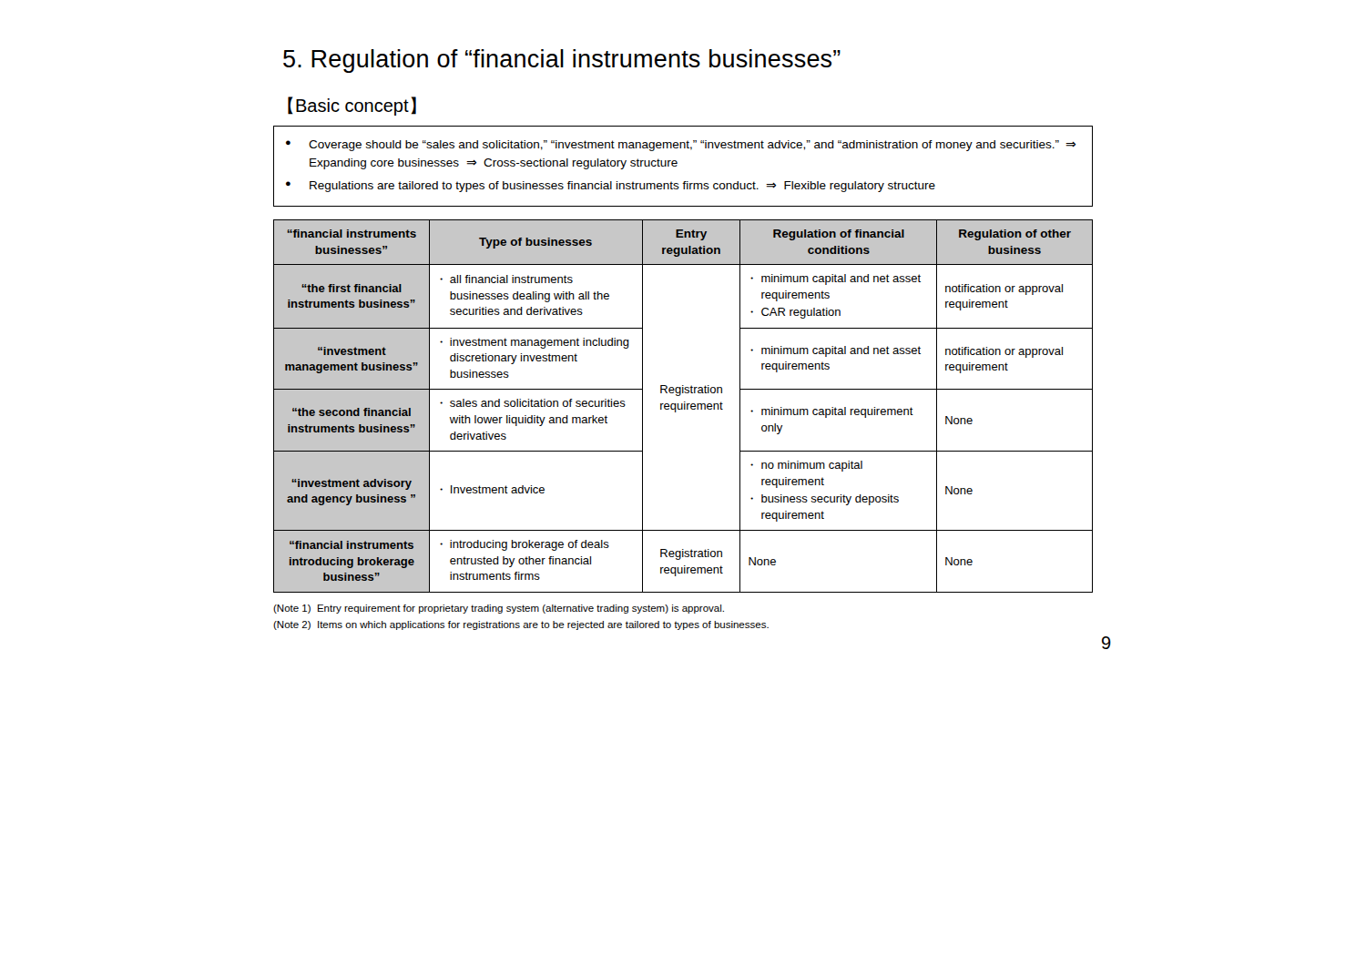5. Regulation of “financial instruments businesses”
【Basic concept】
Coverage should be “sales and solicitation,” “investment management,” “investment advice,” and “administration of money and securities.” ⇒ Expanding core businesses ⇒ Cross-sectional regulatory structure
Regulations are tailored to types of businesses financial instruments firms conduct. ⇒ Flexible regulatory structure
| “financial instruments businesses” | Type of businesses | Entry regulation | Regulation of financial conditions | Regulation of other business |
| --- | --- | --- | --- | --- |
| “the first financial instruments business” | all financial instruments businesses dealing with all the securities and derivatives | Registration requirement | minimum capital and net asset requirements CAR regulation | notification or approval requirement |
| “investment management business” | investment management including discretionary investment businesses | minimum capital and net asset requirements | notification or approval requirement |
| “the second financial instruments business” | sales and solicitation of securities with lower liquidity and market derivatives | minimum capital requirement only | None |
| “investment advisory and agency business ” | Investment advice | no minimum capital requirement business security deposits requirement | None |
| “financial instruments introducing brokerage business” | introducing brokerage of deals entrusted by other financial instruments firms | Registration requirement | None | None |
(Note 1) Entry requirement for proprietary trading system (alternative trading system) is approval.
(Note 2) Items on which applications for registrations are to be rejected are tailored to types of businesses.
9